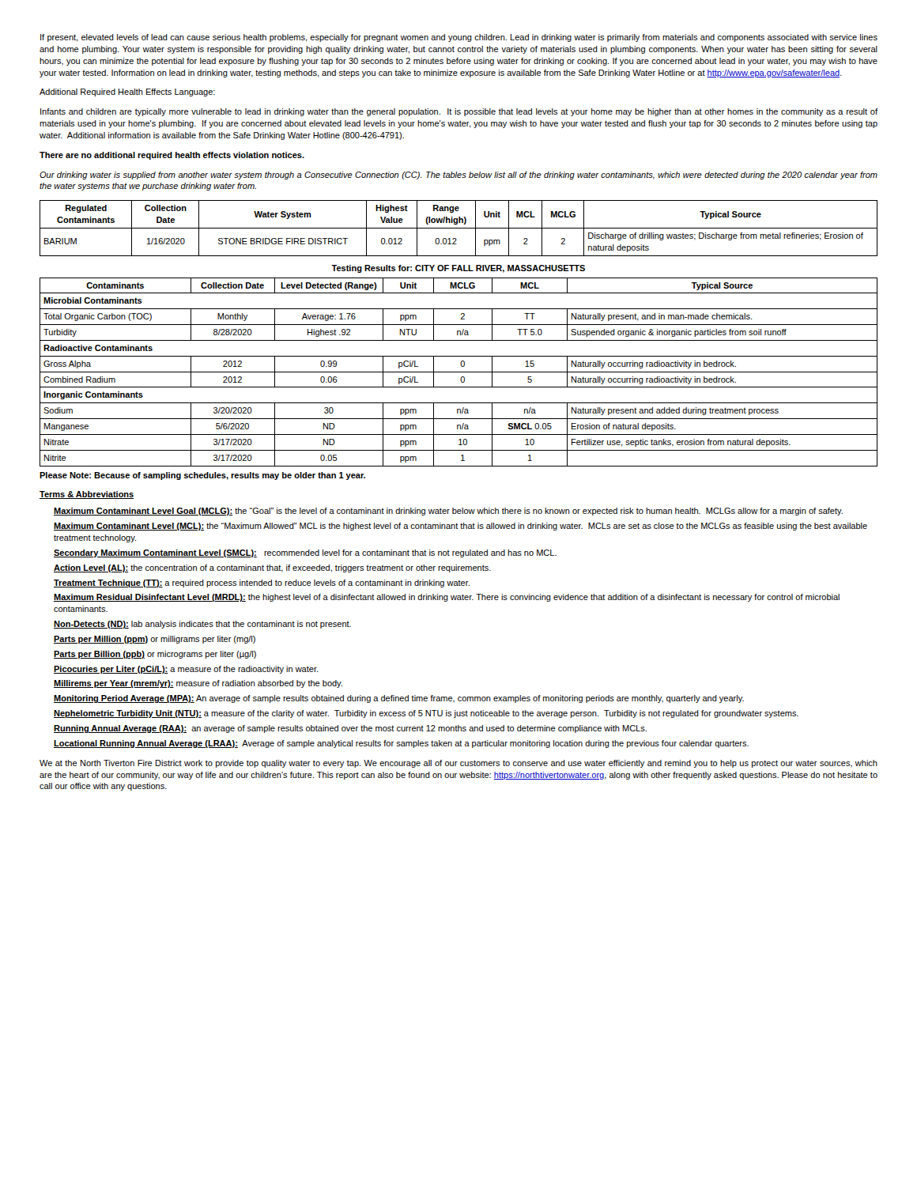If present, elevated levels of lead can cause serious health problems, especially for pregnant women and young children. Lead in drinking water is primarily from materials and components associated with service lines and home plumbing. Your water system is responsible for providing high quality drinking water, but cannot control the variety of materials used in plumbing components. When your water has been sitting for several hours, you can minimize the potential for lead exposure by flushing your tap for 30 seconds to 2 minutes before using water for drinking or cooking. If you are concerned about lead in your water, you may wish to have your water tested. Information on lead in drinking water, testing methods, and steps you can take to minimize exposure is available from the Safe Drinking Water Hotline or at http://www.epa.gov/safewater/lead.
Additional Required Health Effects Language:
Infants and children are typically more vulnerable to lead in drinking water than the general population. It is possible that lead levels at your home may be higher than at other homes in the community as a result of materials used in your home's plumbing. If you are concerned about elevated lead levels in your home's water, you may wish to have your water tested and flush your tap for 30 seconds to 2 minutes before using tap water. Additional information is available from the Safe Drinking Water Hotline (800-426-4791).
There are no additional required health effects violation notices.
Our drinking water is supplied from another water system through a Consecutive Connection (CC). The tables below list all of the drinking water contaminants, which were detected during the 2020 calendar year from the water systems that we purchase drinking water from.
| Regulated Contaminants | Collection Date | Water System | Highest Value | Range (low/high) | Unit | MCL | MCLG | Typical Source |
| --- | --- | --- | --- | --- | --- | --- | --- | --- |
| BARIUM | 1/16/2020 | STONE BRIDGE FIRE DISTRICT | 0.012 | 0.012 | ppm | 2 | 2 | Discharge of drilling wastes; Discharge from metal refineries; Erosion of natural deposits |
Testing Results for: CITY OF FALL RIVER, MASSACHUSETTS
| Contaminants | Collection Date | Level Detected (Range) | Unit | MCLG | MCL | Typical Source |
| --- | --- | --- | --- | --- | --- | --- |
| Microbial Contaminants |
| Total Organic Carbon (TOC) | Monthly | Average: 1.76 | ppm | 2 | TT | Naturally present, and in man-made chemicals. |
| Turbidity | 8/28/2020 | Highest .92 | NTU | n/a | TT 5.0 | Suspended organic & inorganic particles from soil runoff |
| Radioactive Contaminants |
| Gross Alpha | 2012 | 0.99 | pCi/L | 0 | 15 | Naturally occurring radioactivity in bedrock. |
| Combined Radium | 2012 | 0.06 | pCi/L | 0 | 5 | Naturally occurring radioactivity in bedrock. |
| Inorganic Contaminants |
| Sodium | 3/20/2020 | 30 | ppm | n/a | n/a | Naturally present and added during treatment process |
| Manganese | 5/6/2020 | ND | ppm | n/a | SMCL 0.05 | Erosion of natural deposits. |
| Nitrate | 3/17/2020 | ND | ppm | 10 | 10 | Fertilizer use, septic tanks, erosion from natural deposits. |
| Nitrite | 3/17/2020 | 0.05 | ppm | 1 | 1 | |
Please Note: Because of sampling schedules, results may be older than 1 year.
Terms & Abbreviations
Maximum Contaminant Level Goal (MCLG): the “Goal” is the level of a contaminant in drinking water below which there is no known or expected risk to human health. MCLGs allow for a margin of safety.
Maximum Contaminant Level (MCL): the “Maximum Allowed” MCL is the highest level of a contaminant that is allowed in drinking water. MCLs are set as close to the MCLGs as feasible using the best available treatment technology.
Secondary Maximum Contaminant Level (SMCL): recommended level for a contaminant that is not regulated and has no MCL.
Action Level (AL): the concentration of a contaminant that, if exceeded, triggers treatment or other requirements.
Treatment Technique (TT): a required process intended to reduce levels of a contaminant in drinking water.
Maximum Residual Disinfectant Level (MRDL): the highest level of a disinfectant allowed in drinking water. There is convincing evidence that addition of a disinfectant is necessary for control of microbial contaminants.
Non-Detects (ND): lab analysis indicates that the contaminant is not present.
Parts per Million (ppm) or milligrams per liter (mg/l)
Parts per Billion (ppb) or micrograms per liter (µg/l)
Picocuries per Liter (pCi/L): a measure of the radioactivity in water.
Millirems per Year (mrem/yr): measure of radiation absorbed by the body.
Monitoring Period Average (MPA): An average of sample results obtained during a defined time frame, common examples of monitoring periods are monthly, quarterly and yearly.
Nephelometric Turbidity Unit (NTU): a measure of the clarity of water. Turbidity in excess of 5 NTU is just noticeable to the average person. Turbidity is not regulated for groundwater systems.
Running Annual Average (RAA): an average of sample results obtained over the most current 12 months and used to determine compliance with MCLs.
Locational Running Annual Average (LRAA): Average of sample analytical results for samples taken at a particular monitoring location during the previous four calendar quarters.
We at the North Tiverton Fire District work to provide top quality water to every tap. We encourage all of our customers to conserve and use water efficiently and remind you to help us protect our water sources, which are the heart of our community, our way of life and our children’s future. This report can also be found on our website: https://northtivertonwater.org, along with other frequently asked questions. Please do not hesitate to call our office with any questions.